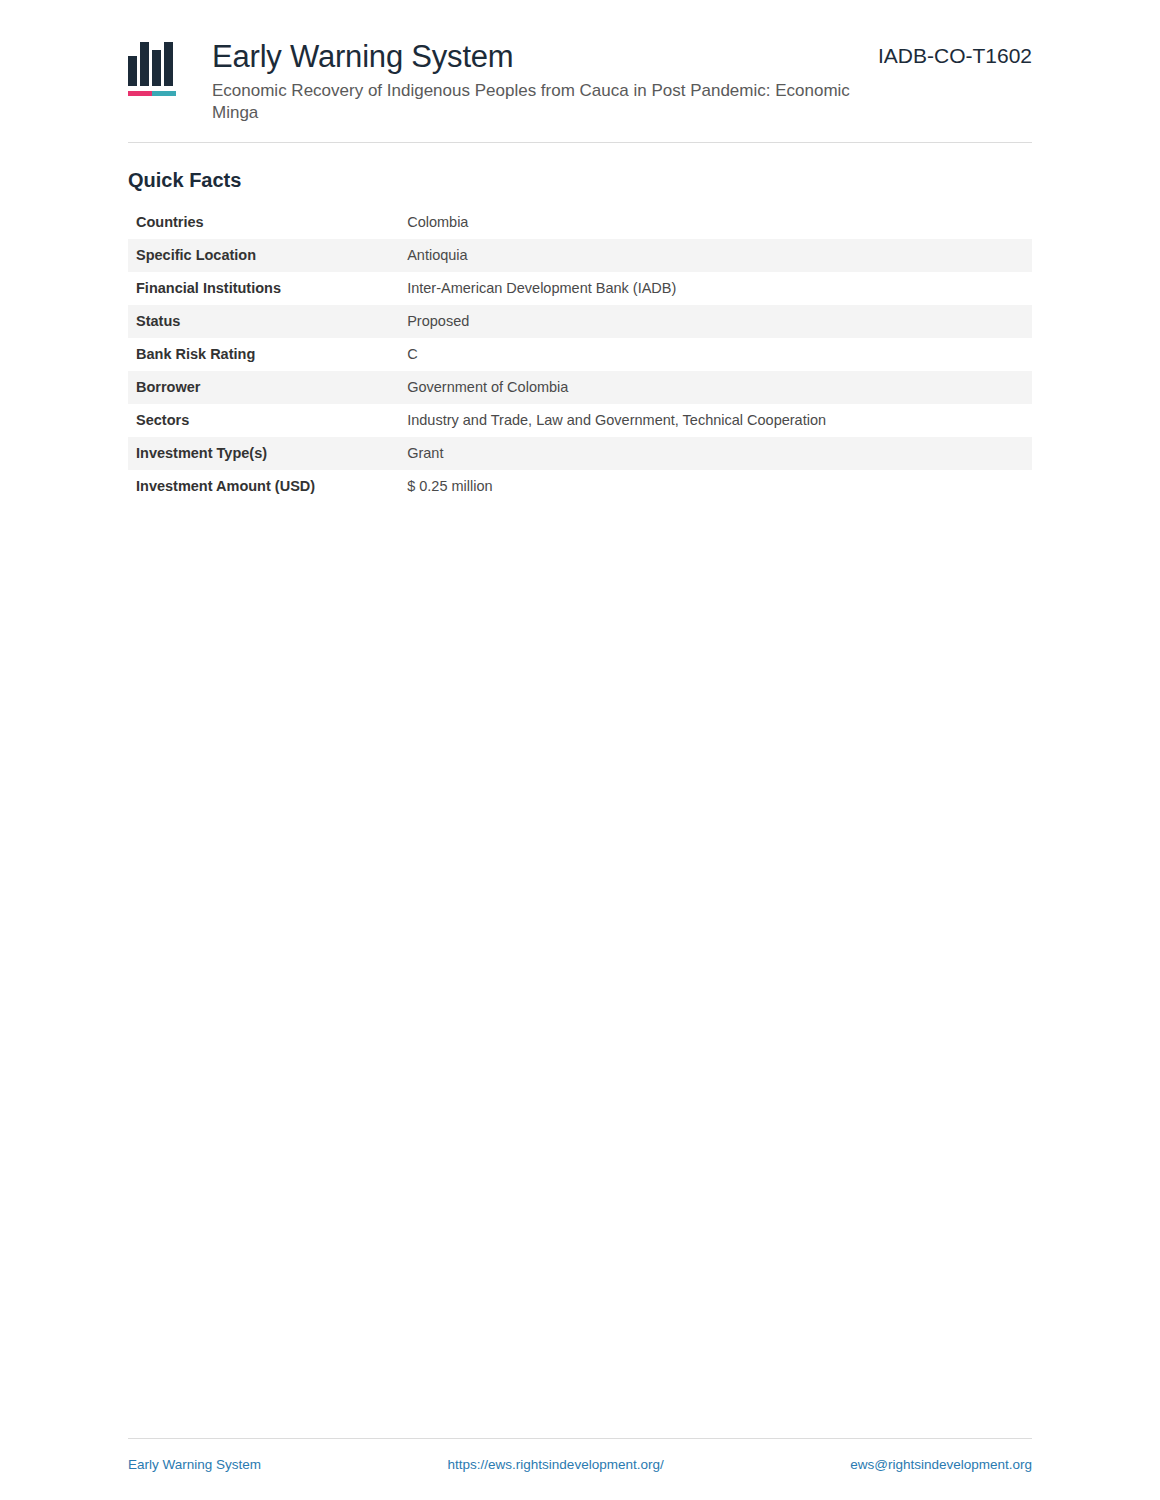Early Warning System
Economic Recovery of Indigenous Peoples from Cauca in Post Pandemic: Economic Minga
IADB-CO-T1602
Quick Facts
| Countries | Colombia |
| Specific Location | Antioquia |
| Financial Institutions | Inter-American Development Bank (IADB) |
| Status | Proposed |
| Bank Risk Rating | C |
| Borrower | Government of Colombia |
| Sectors | Industry and Trade, Law and Government, Technical Cooperation |
| Investment Type(s) | Grant |
| Investment Amount (USD) | $ 0.25 million |
Early Warning System
https://ews.rightsindevelopment.org/
ews@rightsindevelopment.org